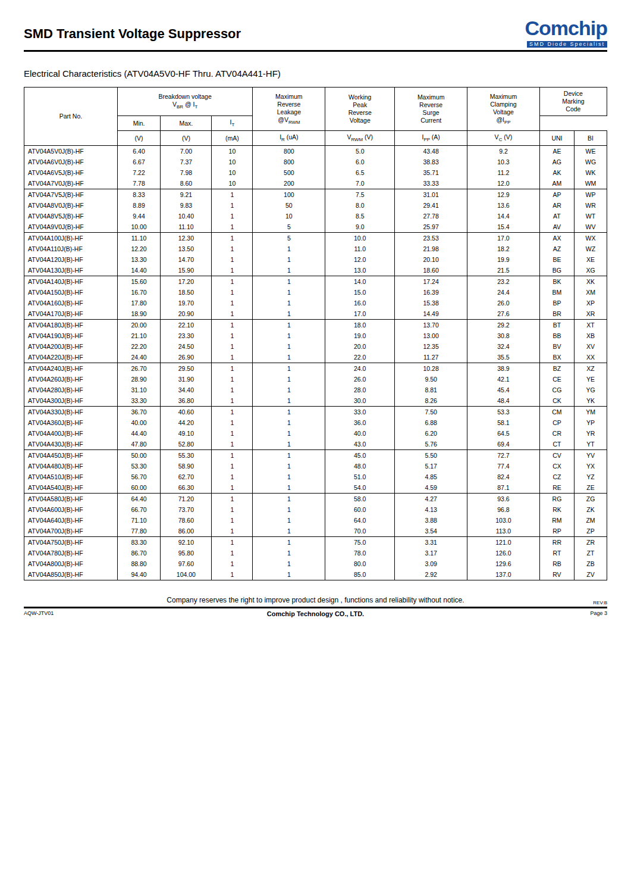SMD Transient Voltage Suppressor
Comchip
SMD Diode Specialist
Electrical Characteristics (ATV04A5V0-HF Thru. ATV04A441-HF)
| Part No. | Breakdown voltage V BR @ I T | Maximum Reverse Leakage @V RWM | Working Peak Reverse Voltage | Maximum Reverse Surge Current | Maximum Clamping Voltage @I PP | Device Marking Code |
| --- | --- | --- | --- | --- | --- | --- |
| Min. | Max. | I T |
| (V) | (V) | (mA) | I R (uA) | V RWM (V) | I PP (A) | V C (V) | UNI | BI |
| ATV04A5V0J(B)-HF | 6.40 | 7.00 | 10 | 800 | 5.0 | 43.48 | 9.2 | AE | WE |
| ATV04A6V0J(B)-HF | 6.67 | 7.37 | 10 | 800 | 6.0 | 38.83 | 10.3 | AG | WG |
| ATV04A6V5J(B)-HF | 7.22 | 7.98 | 10 | 500 | 6.5 | 35.71 | 11.2 | AK | WK |
| ATV04A7V0J(B)-HF | 7.78 | 8.60 | 10 | 200 | 7.0 | 33.33 | 12.0 | AM | WM |
| ATV04A7V5J(B)-HF | 8.33 | 9.21 | 1 | 100 | 7.5 | 31.01 | 12.9 | AP | WP |
| ATV04A8V0J(B)-HF | 8.89 | 9.83 | 1 | 50 | 8.0 | 29.41 | 13.6 | AR | WR |
| ATV04A8V5J(B)-HF | 9.44 | 10.40 | 1 | 10 | 8.5 | 27.78 | 14.4 | AT | WT |
| ATV04A9V0J(B)-HF | 10.00 | 11.10 | 1 | 5 | 9.0 | 25.97 | 15.4 | AV | WV |
| ATV04A100J(B)-HF | 11.10 | 12.30 | 1 | 5 | 10.0 | 23.53 | 17.0 | AX | WX |
| ATV04A110J(B)-HF | 12.20 | 13.50 | 1 | 1 | 11.0 | 21.98 | 18.2 | AZ | WZ |
| ATV04A120J(B)-HF | 13.30 | 14.70 | 1 | 1 | 12.0 | 20.10 | 19.9 | BE | XE |
| ATV04A130J(B)-HF | 14.40 | 15.90 | 1 | 1 | 13.0 | 18.60 | 21.5 | BG | XG |
| ATV04A140J(B)-HF | 15.60 | 17.20 | 1 | 1 | 14.0 | 17.24 | 23.2 | BK | XK |
| ATV04A150J(B)-HF | 16.70 | 18.50 | 1 | 1 | 15.0 | 16.39 | 24.4 | BM | XM |
| ATV04A160J(B)-HF | 17.80 | 19.70 | 1 | 1 | 16.0 | 15.38 | 26.0 | BP | XP |
| ATV04A170J(B)-HF | 18.90 | 20.90 | 1 | 1 | 17.0 | 14.49 | 27.6 | BR | XR |
| ATV04A180J(B)-HF | 20.00 | 22.10 | 1 | 1 | 18.0 | 13.70 | 29.2 | BT | XT |
| ATV04A190J(B)-HF | 21.10 | 23.30 | 1 | 1 | 19.0 | 13.00 | 30.8 | BB | XB |
| ATV04A200J(B)-HF | 22.20 | 24.50 | 1 | 1 | 20.0 | 12.35 | 32.4 | BV | XV |
| ATV04A220J(B)-HF | 24.40 | 26.90 | 1 | 1 | 22.0 | 11.27 | 35.5 | BX | XX |
| ATV04A240J(B)-HF | 26.70 | 29.50 | 1 | 1 | 24.0 | 10.28 | 38.9 | BZ | XZ |
| ATV04A260J(B)-HF | 28.90 | 31.90 | 1 | 1 | 26.0 | 9.50 | 42.1 | CE | YE |
| ATV04A280J(B)-HF | 31.10 | 34.40 | 1 | 1 | 28.0 | 8.81 | 45.4 | CG | YG |
| ATV04A300J(B)-HF | 33.30 | 36.80 | 1 | 1 | 30.0 | 8.26 | 48.4 | CK | YK |
| ATV04A330J(B)-HF | 36.70 | 40.60 | 1 | 1 | 33.0 | 7.50 | 53.3 | CM | YM |
| ATV04A360J(B)-HF | 40.00 | 44.20 | 1 | 1 | 36.0 | 6.88 | 58.1 | CP | YP |
| ATV04A400J(B)-HF | 44.40 | 49.10 | 1 | 1 | 40.0 | 6.20 | 64.5 | CR | YR |
| ATV04A430J(B)-HF | 47.80 | 52.80 | 1 | 1 | 43.0 | 5.76 | 69.4 | CT | YT |
| ATV04A450J(B)-HF | 50.00 | 55.30 | 1 | 1 | 45.0 | 5.50 | 72.7 | CV | YV |
| ATV04A480J(B)-HF | 53.30 | 58.90 | 1 | 1 | 48.0 | 5.17 | 77.4 | CX | YX |
| ATV04A510J(B)-HF | 56.70 | 62.70 | 1 | 1 | 51.0 | 4.85 | 82.4 | CZ | YZ |
| ATV04A540J(B)-HF | 60.00 | 66.30 | 1 | 1 | 54.0 | 4.59 | 87.1 | RE | ZE |
| ATV04A580J(B)-HF | 64.40 | 71.20 | 1 | 1 | 58.0 | 4.27 | 93.6 | RG | ZG |
| ATV04A600J(B)-HF | 66.70 | 73.70 | 1 | 1 | 60.0 | 4.13 | 96.8 | RK | ZK |
| ATV04A640J(B)-HF | 71.10 | 78.60 | 1 | 1 | 64.0 | 3.88 | 103.0 | RM | ZM |
| ATV04A700J(B)-HF | 77.80 | 86.00 | 1 | 1 | 70.0 | 3.54 | 113.0 | RP | ZP |
| ATV04A750J(B)-HF | 83.30 | 92.10 | 1 | 1 | 75.0 | 3.31 | 121.0 | RR | ZR |
| ATV04A780J(B)-HF | 86.70 | 95.80 | 1 | 1 | 78.0 | 3.17 | 126.0 | RT | ZT |
| ATV04A800J(B)-HF | 88.80 | 97.60 | 1 | 1 | 80.0 | 3.09 | 129.6 | RB | ZB |
| ATV04A850J(B)-HF | 94.40 | 104.00 | 1 | 1 | 85.0 | 2.92 | 137.0 | RV | ZV |
Company reserves the right to improve product design , functions and reliability without notice. REV:B
AQW-JTV01 Comchip Technology CO., LTD. Page 3